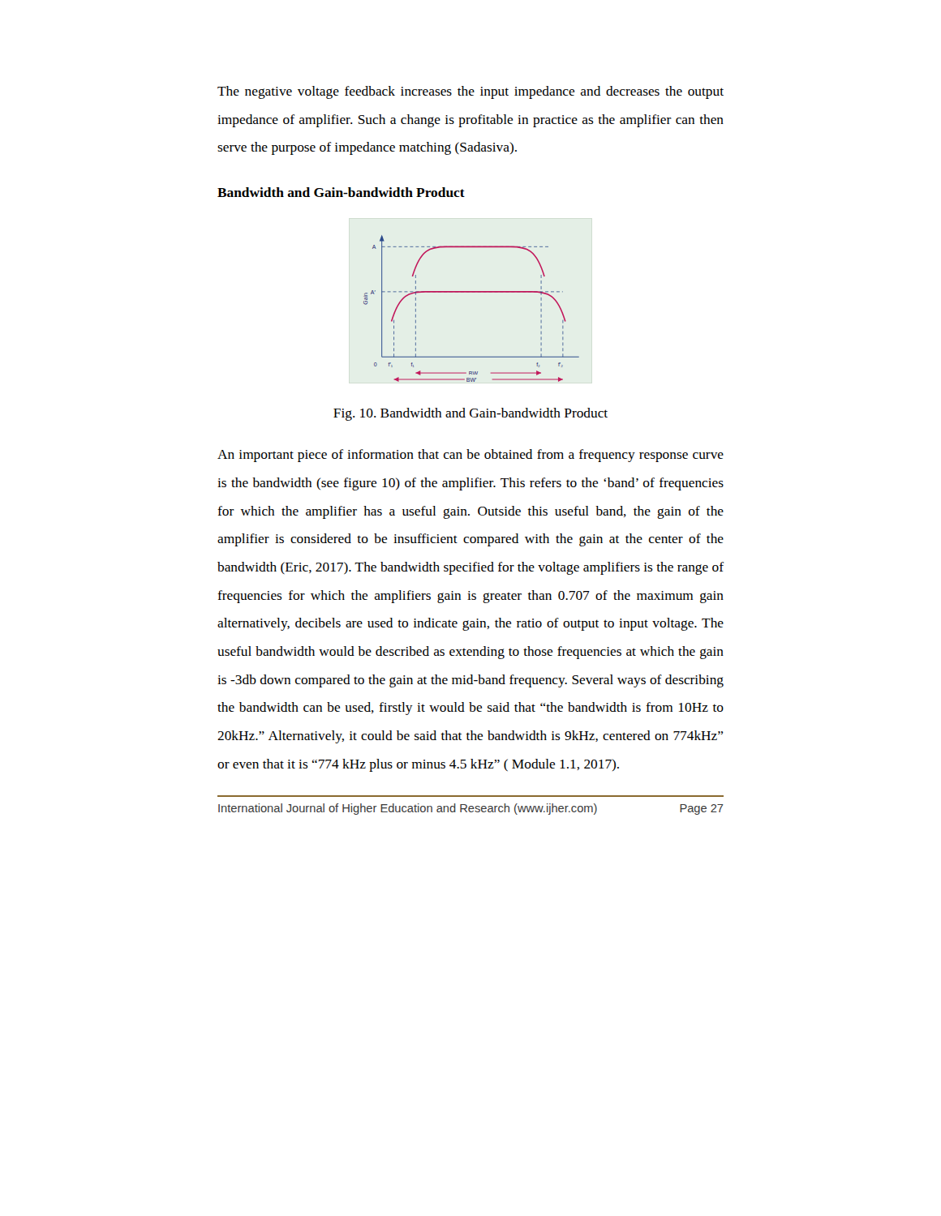The negative voltage feedback increases the input impedance and decreases the output impedance of amplifier. Such a change is profitable in practice as the amplifier can then serve the purpose of impedance matching (Sadasiva).
Bandwidth and Gain-bandwidth Product
Gain 0 A A′ f′₁ f₁ f₂ f′₂ BW BW′
Fig. 10. Bandwidth and Gain-bandwidth Product
An important piece of information that can be obtained from a frequency response curve is the bandwidth (see figure 10) of the amplifier. This refers to the ‘band’ of frequencies for which the amplifier has a useful gain. Outside this useful band, the gain of the amplifier is considered to be insufficient compared with the gain at the center of the bandwidth (Eric, 2017). The bandwidth specified for the voltage amplifiers is the range of frequencies for which the amplifiers gain is greater than 0.707 of the maximum gain alternatively, decibels are used to indicate gain, the ratio of output to input voltage. The useful bandwidth would be described as extending to those frequencies at which the gain is -3db down compared to the gain at the mid-band frequency. Several ways of describing the bandwidth can be used, firstly it would be said that “the bandwidth is from 10Hz to 20kHz.” Alternatively, it could be said that the bandwidth is 9kHz, centered on 774kHz” or even that it is “774 kHz plus or minus 4.5 kHz” ( Module 1.1, 2017).
International Journal of Higher Education and Research (www.ijher.com)
Page 27